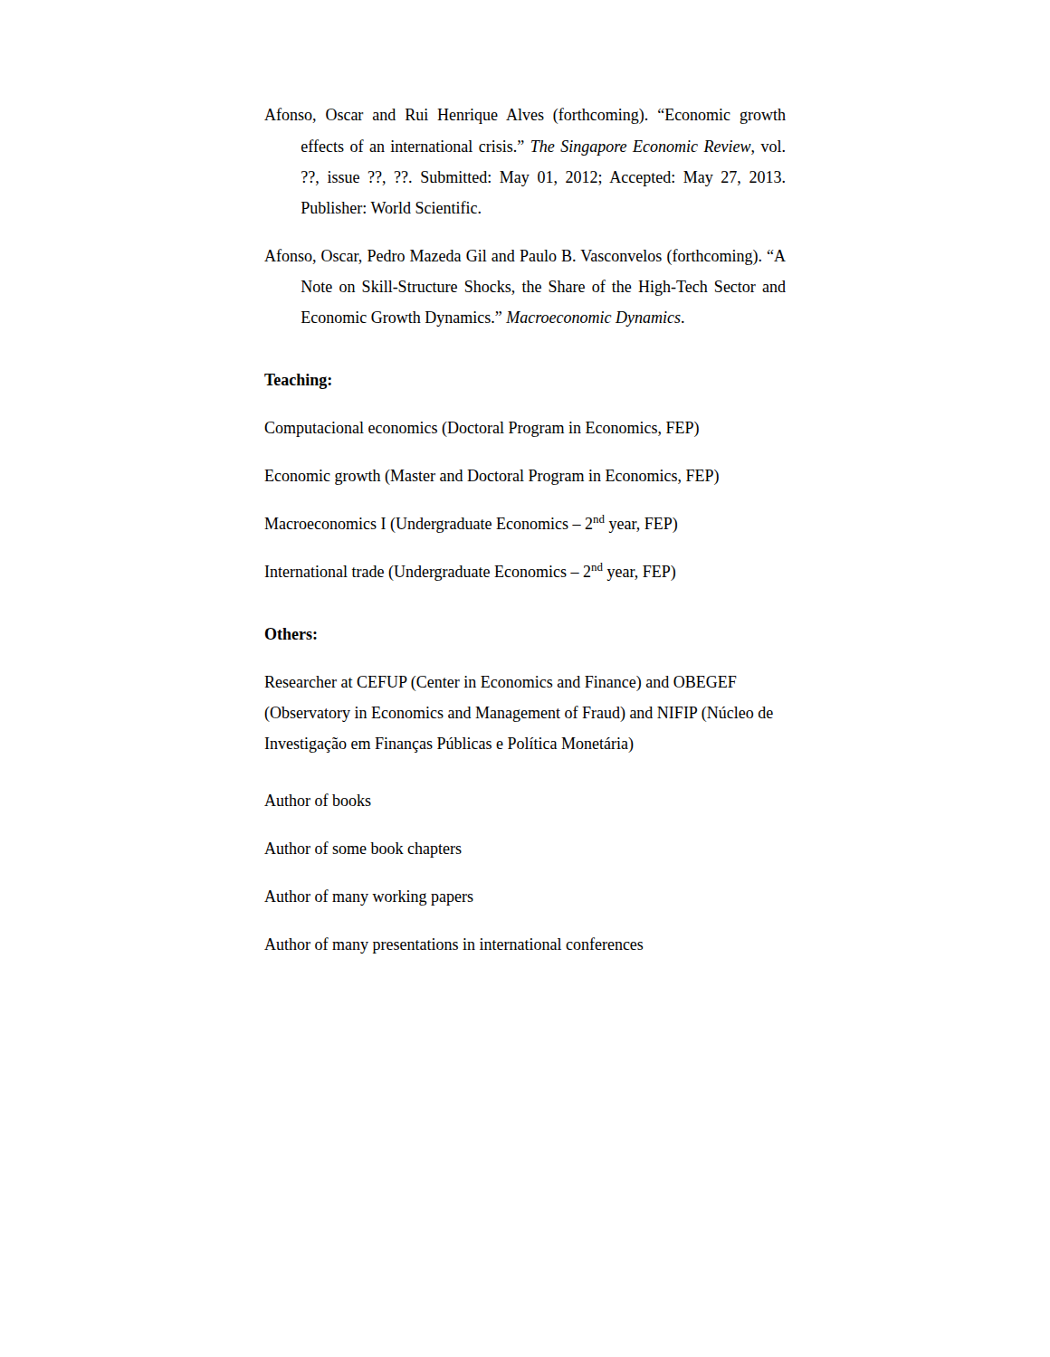Afonso, Oscar and Rui Henrique Alves (forthcoming). “Economic growth effects of an international crisis.” The Singapore Economic Review, vol. ??, issue ??, ??. Submitted: May 01, 2012; Accepted: May 27, 2013. Publisher: World Scientific.
Afonso, Oscar, Pedro Mazeda Gil and Paulo B. Vasconvelos (forthcoming). “A Note on Skill-Structure Shocks, the Share of the High-Tech Sector and Economic Growth Dynamics.” Macroeconomic Dynamics.
Teaching:
Computacional economics (Doctoral Program in Economics, FEP)
Economic growth (Master and Doctoral Program in Economics, FEP)
Macroeconomics I (Undergraduate Economics – 2nd year, FEP)
International trade (Undergraduate Economics – 2nd year, FEP)
Others:
Researcher at CEFUP (Center in Economics and Finance) and OBEGEF (Observatory in Economics and Management of Fraud) and NIFIP (Núcleo de Investigação em Finanças Públicas e Política Monetária)
Author of books
Author of some book chapters
Author of many working papers
Author of many presentations in international conferences